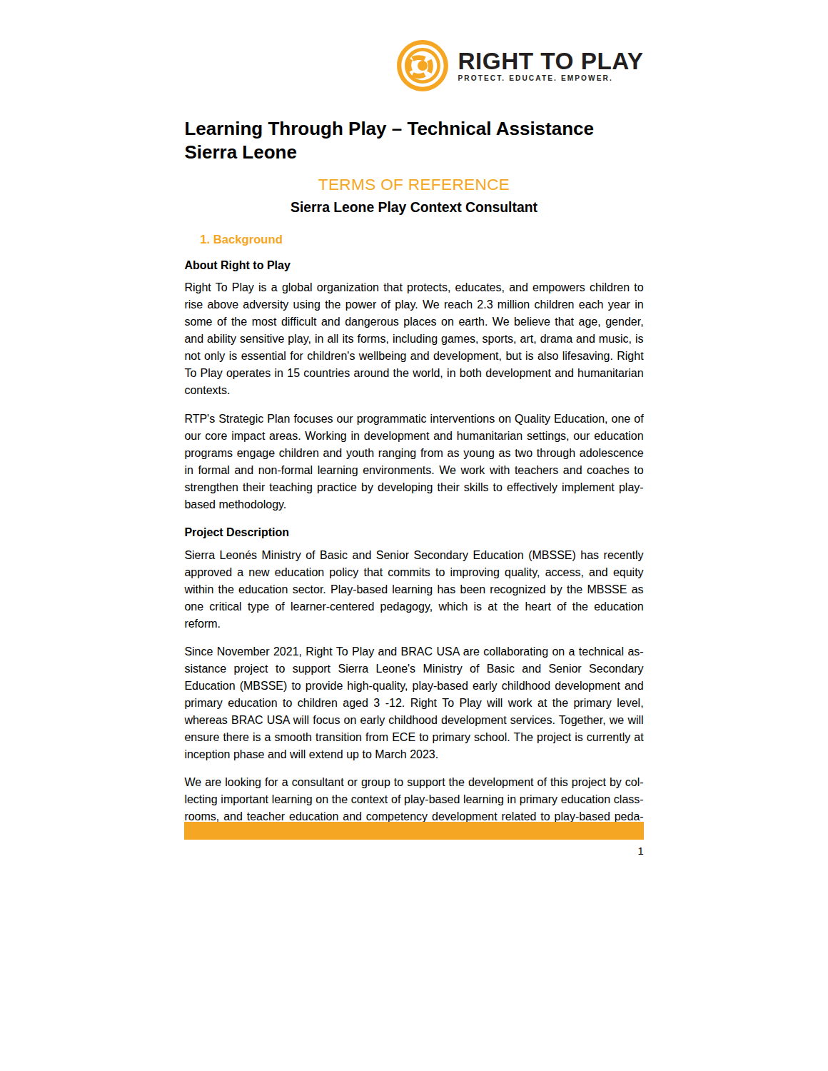RIGHT TO PLAY PROTECT. EDUCATE. EMPOWER.
Learning Through Play – Technical Assistance Sierra Leone
TERMS OF REFERENCE
Sierra Leone Play Context Consultant
Background
About Right to Play
Right To Play is a global organization that protects, educates, and empowers children to rise above adversity using the power of play. We reach 2.3 million children each year in some of the most difficult and dangerous places on earth. We believe that age, gender, and ability sensitive play, in all its forms, including games, sports, art, drama and music, is not only is essential for children's wellbeing and development, but is also lifesaving. Right To Play operates in 15 countries around the world, in both development and humanitarian contexts.
RTP's Strategic Plan focuses our programmatic interventions on Quality Education, one of our core impact areas. Working in development and humanitarian settings, our education programs engage children and youth ranging from as young as two through adolescence in formal and non-formal learning environments. We work with teachers and coaches to strengthen their teaching practice by developing their skills to effectively implement play-based methodology.
Project Description
Sierra Leonés Ministry of Basic and Senior Secondary Education (MBSSE) has recently approved a new education policy that commits to improving quality, access, and equity within the education sector. Play-based learning has been recognized by the MBSSE as one critical type of learner-centered pedagogy, which is at the heart of the education reform.
Since November 2021, Right To Play and BRAC USA are collaborating on a technical assistance project to support Sierra Leone's Ministry of Basic and Senior Secondary Education (MBSSE) to provide high-quality, play-based early childhood development and primary education to children aged 3 -12. Right To Play will work at the primary level, whereas BRAC USA will focus on early childhood development services. Together, we will ensure there is a smooth transition from ECE to primary school. The project is currently at inception phase and will extend up to March 2023.
We are looking for a consultant or group to support the development of this project by collecting important learning on the context of play-based learning in primary education classrooms, and teacher education and competency development related to play-based pedagogy in Sierra Leone.
1